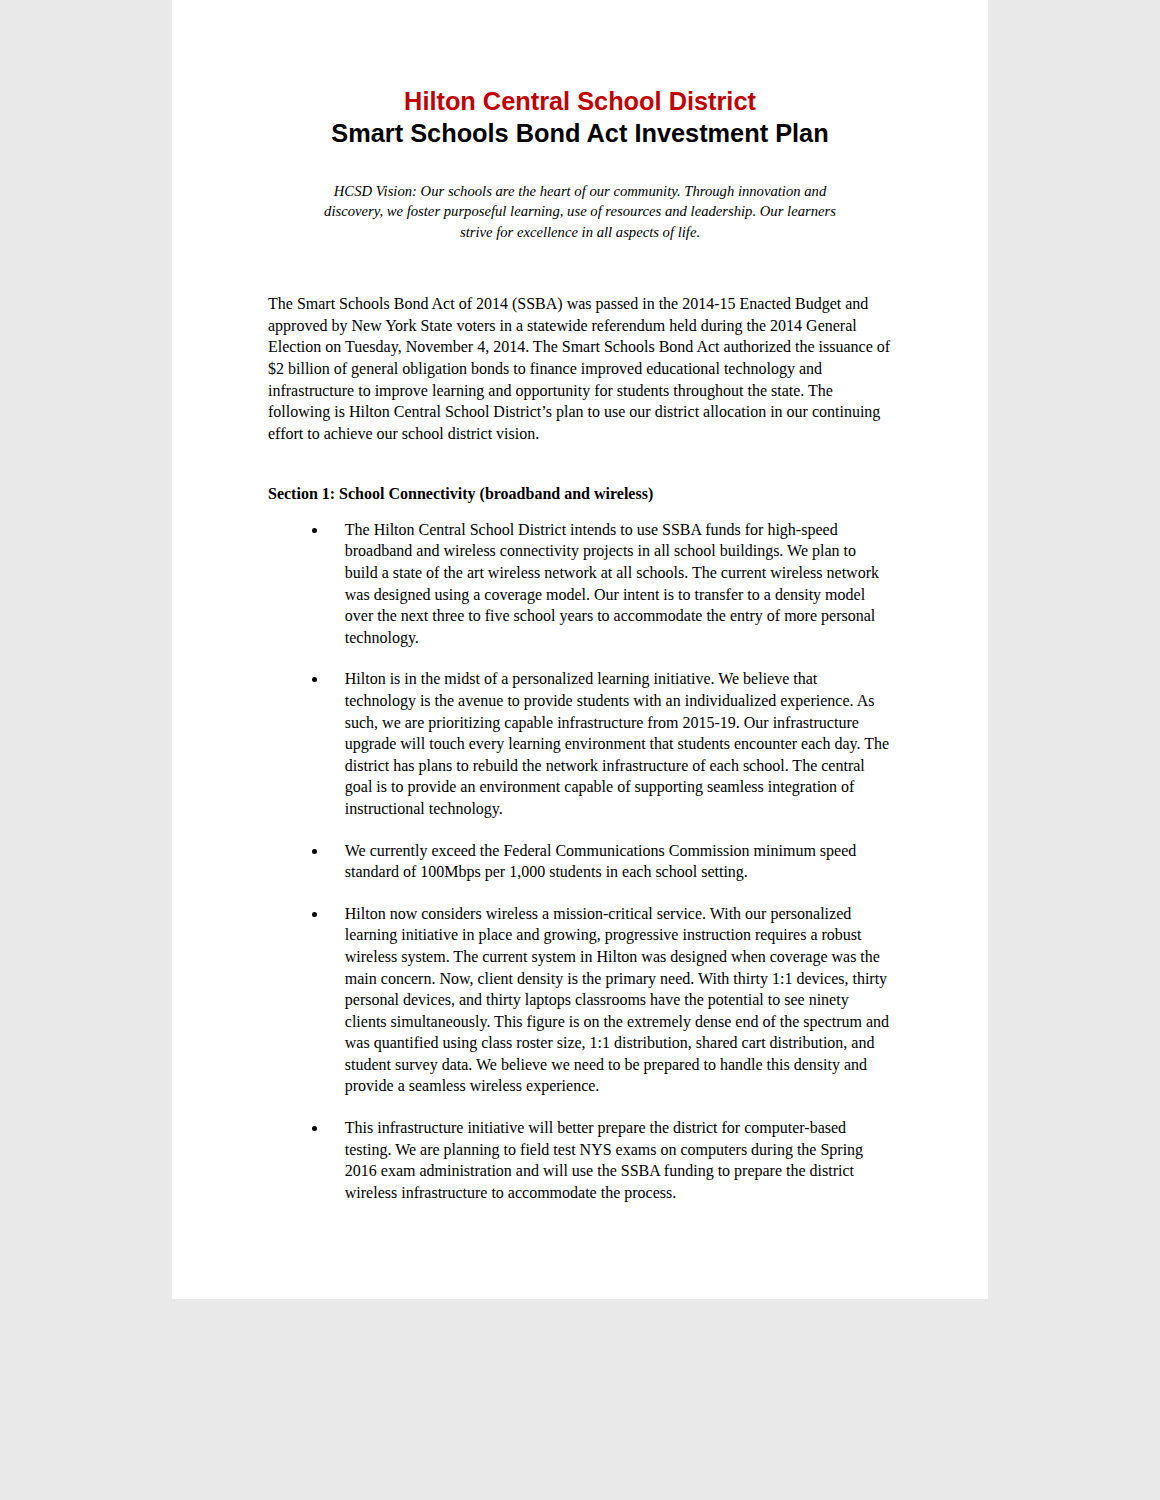Hilton Central School District Smart Schools Bond Act Investment Plan
HCSD Vision: Our schools are the heart of our community. Through innovation and discovery, we foster purposeful learning, use of resources and leadership. Our learners strive for excellence in all aspects of life.
The Smart Schools Bond Act of 2014 (SSBA) was passed in the 2014-15 Enacted Budget and approved by New York State voters in a statewide referendum held during the 2014 General Election on Tuesday, November 4, 2014. The Smart Schools Bond Act authorized the issuance of $2 billion of general obligation bonds to finance improved educational technology and infrastructure to improve learning and opportunity for students throughout the state. The following is Hilton Central School District’s plan to use our district allocation in our continuing effort to achieve our school district vision.
Section 1: School Connectivity (broadband and wireless)
The Hilton Central School District intends to use SSBA funds for high-speed broadband and wireless connectivity projects in all school buildings. We plan to build a state of the art wireless network at all schools. The current wireless network was designed using a coverage model. Our intent is to transfer to a density model over the next three to five school years to accommodate the entry of more personal technology.
Hilton is in the midst of a personalized learning initiative. We believe that technology is the avenue to provide students with an individualized experience. As such, we are prioritizing capable infrastructure from 2015-19. Our infrastructure upgrade will touch every learning environment that students encounter each day. The district has plans to rebuild the network infrastructure of each school. The central goal is to provide an environment capable of supporting seamless integration of instructional technology.
We currently exceed the Federal Communications Commission minimum speed standard of 100Mbps per 1,000 students in each school setting.
Hilton now considers wireless a mission-critical service. With our personalized learning initiative in place and growing, progressive instruction requires a robust wireless system. The current system in Hilton was designed when coverage was the main concern. Now, client density is the primary need. With thirty 1:1 devices, thirty personal devices, and thirty laptops classrooms have the potential to see ninety clients simultaneously. This figure is on the extremely dense end of the spectrum and was quantified using class roster size, 1:1 distribution, shared cart distribution, and student survey data. We believe we need to be prepared to handle this density and provide a seamless wireless experience.
This infrastructure initiative will better prepare the district for computer-based testing. We are planning to field test NYS exams on computers during the Spring 2016 exam administration and will use the SSBA funding to prepare the district wireless infrastructure to accommodate the process.